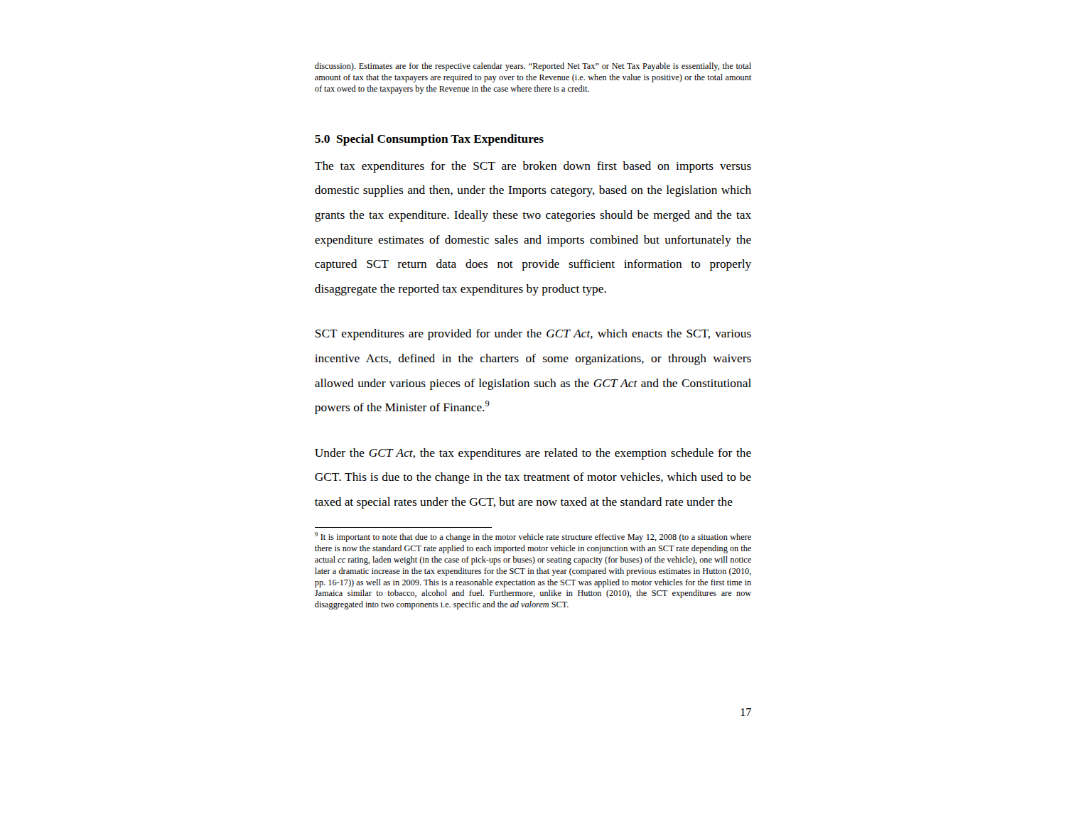discussion). Estimates are for the respective calendar years. “Reported Net Tax” or Net Tax Payable is essentially, the total amount of tax that the taxpayers are required to pay over to the Revenue (i.e. when the value is positive) or the total amount of tax owed to the taxpayers by the Revenue in the case where there is a credit.
5.0 Special Consumption Tax Expenditures
The tax expenditures for the SCT are broken down first based on imports versus domestic supplies and then, under the Imports category, based on the legislation which grants the tax expenditure. Ideally these two categories should be merged and the tax expenditure estimates of domestic sales and imports combined but unfortunately the captured SCT return data does not provide sufficient information to properly disaggregate the reported tax expenditures by product type.
SCT expenditures are provided for under the GCT Act, which enacts the SCT, various incentive Acts, defined in the charters of some organizations, or through waivers allowed under various pieces of legislation such as the GCT Act and the Constitutional powers of the Minister of Finance.9
Under the GCT Act, the tax expenditures are related to the exemption schedule for the GCT. This is due to the change in the tax treatment of motor vehicles, which used to be taxed at special rates under the GCT, but are now taxed at the standard rate under the
9 It is important to note that due to a change in the motor vehicle rate structure effective May 12, 2008 (to a situation where there is now the standard GCT rate applied to each imported motor vehicle in conjunction with an SCT rate depending on the actual cc rating, laden weight (in the case of pick-ups or buses) or seating capacity (for buses) of the vehicle), one will notice later a dramatic increase in the tax expenditures for the SCT in that year (compared with previous estimates in Hutton (2010, pp. 16-17)) as well as in 2009. This is a reasonable expectation as the SCT was applied to motor vehicles for the first time in Jamaica similar to tobacco, alcohol and fuel. Furthermore, unlike in Hutton (2010), the SCT expenditures are now disaggregated into two components i.e. specific and the ad valorem SCT.
17